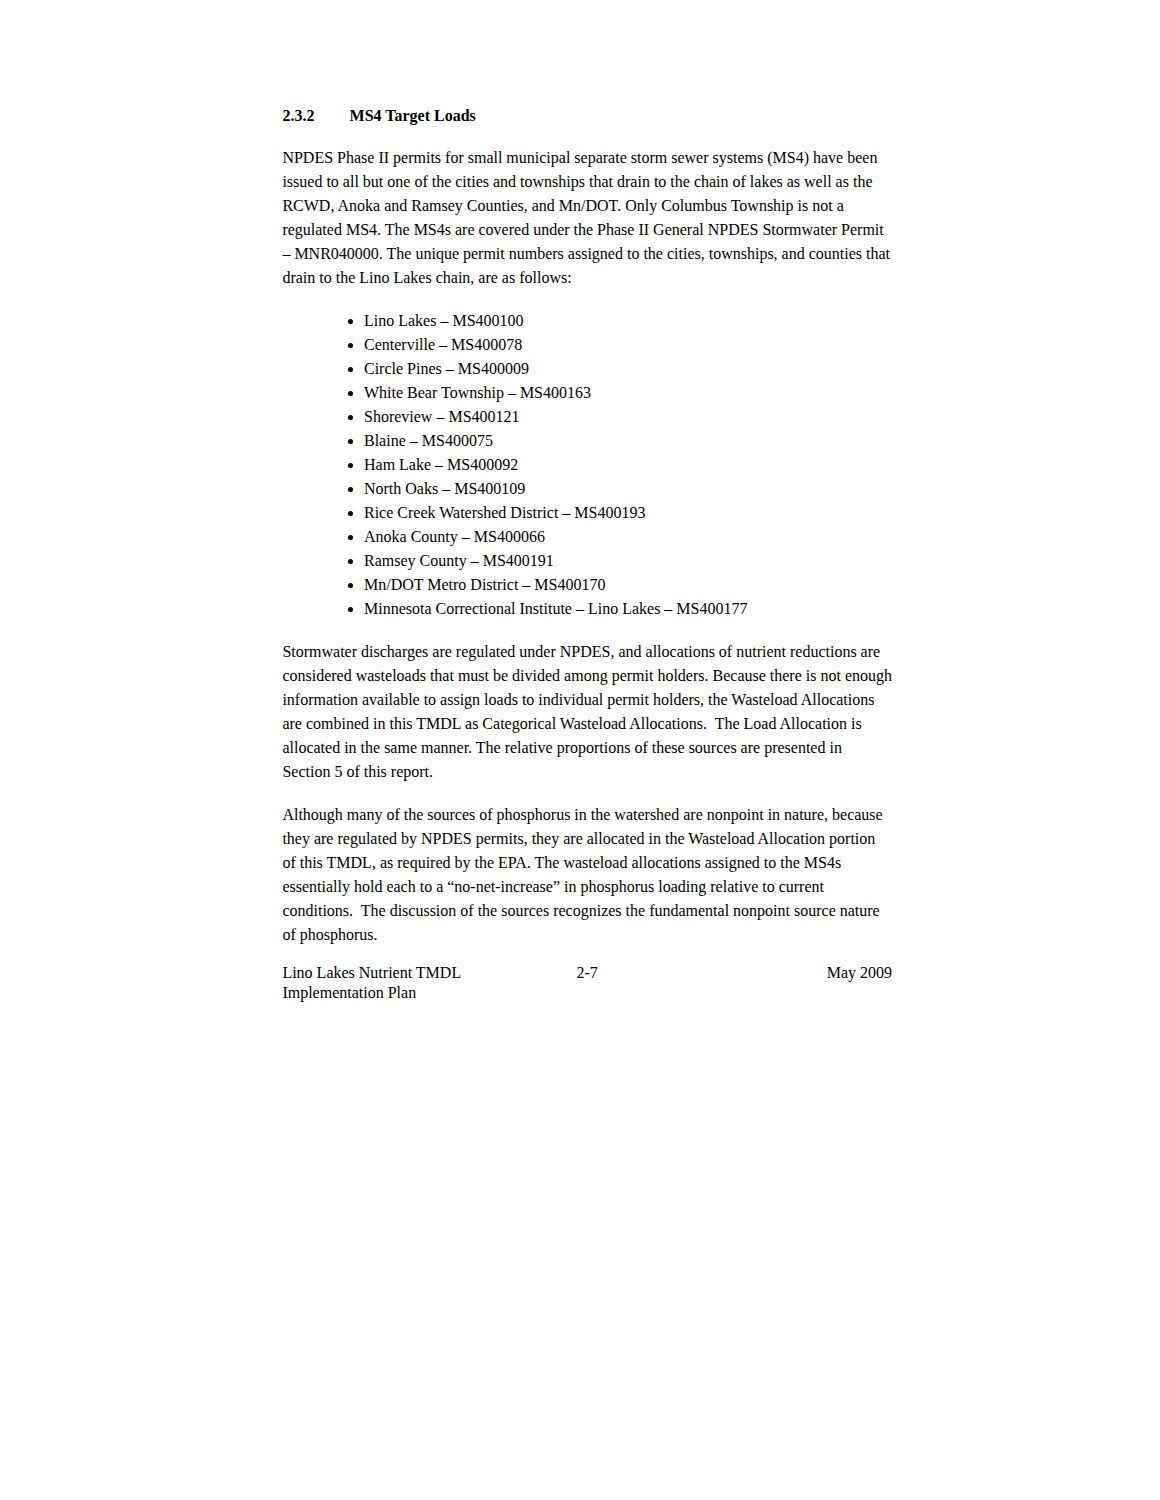2.3.2 MS4 Target Loads
NPDES Phase II permits for small municipal separate storm sewer systems (MS4) have been issued to all but one of the cities and townships that drain to the chain of lakes as well as the RCWD, Anoka and Ramsey Counties, and Mn/DOT. Only Columbus Township is not a regulated MS4. The MS4s are covered under the Phase II General NPDES Stormwater Permit – MNR040000. The unique permit numbers assigned to the cities, townships, and counties that drain to the Lino Lakes chain, are as follows:
Lino Lakes – MS400100
Centerville – MS400078
Circle Pines – MS400009
White Bear Township – MS400163
Shoreview – MS400121
Blaine – MS400075
Ham Lake – MS400092
North Oaks – MS400109
Rice Creek Watershed District – MS400193
Anoka County – MS400066
Ramsey County – MS400191
Mn/DOT Metro District – MS400170
Minnesota Correctional Institute – Lino Lakes – MS400177
Stormwater discharges are regulated under NPDES, and allocations of nutrient reductions are considered wasteloads that must be divided among permit holders. Because there is not enough information available to assign loads to individual permit holders, the Wasteload Allocations are combined in this TMDL as Categorical Wasteload Allocations. The Load Allocation is allocated in the same manner. The relative proportions of these sources are presented in Section 5 of this report.
Although many of the sources of phosphorus in the watershed are nonpoint in nature, because they are regulated by NPDES permits, they are allocated in the Wasteload Allocation portion of this TMDL, as required by the EPA. The wasteload allocations assigned to the MS4s essentially hold each to a “no-net-increase” in phosphorus loading relative to current conditions. The discussion of the sources recognizes the fundamental nonpoint source nature of phosphorus.
| Lino Lakes Nutrient TMDL Implementation Plan | 2-7 | May 2009 |